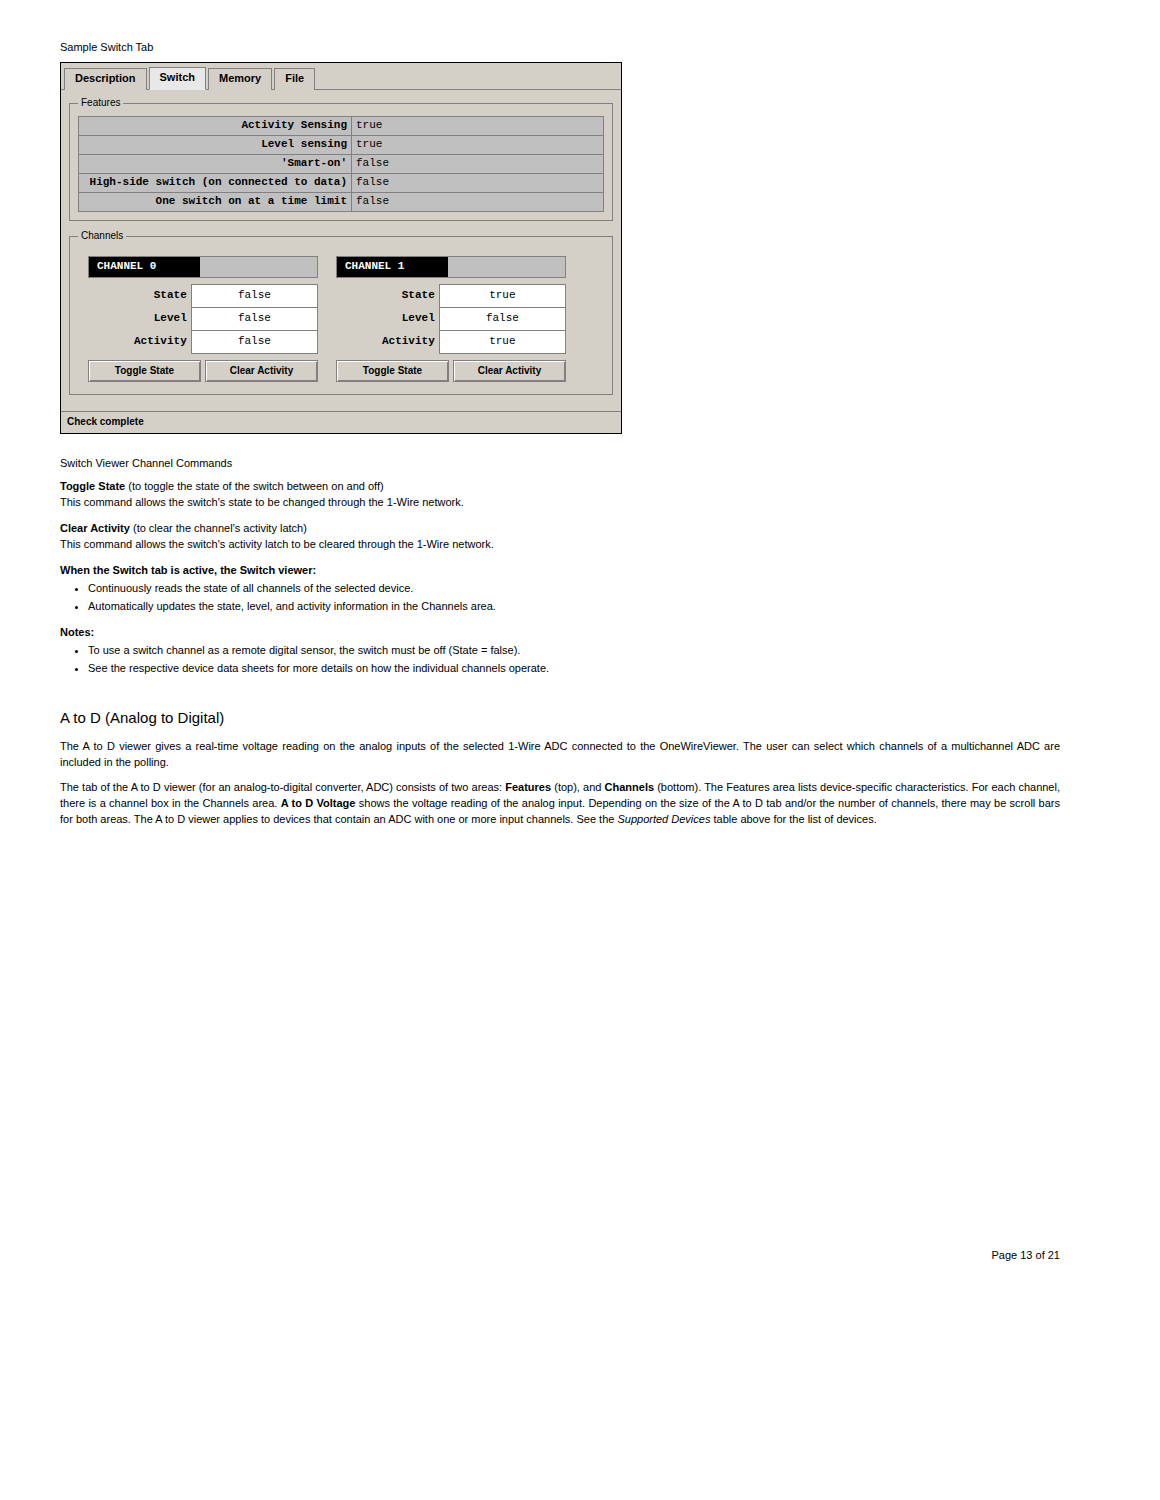Sample Switch Tab
Description
Switch
Memory
File
Features
| Activity Sensing | true |
| Level sensing | true |
| 'Smart-on' | false |
| High-side switch (on connected to data) | false |
| One switch on at a time limit | false |
Channels
CHANNEL 0
| State | false |
| Level | false |
| Activity | false |
Toggle State
Clear Activity
CHANNEL 1
| State | true |
| Level | false |
| Activity | true |
Toggle State
Clear Activity
Check complete
Switch Viewer Channel Commands
Toggle State (to toggle the state of the switch between on and off)
This command allows the switch's state to be changed through the 1-Wire network.
Clear Activity (to clear the channel's activity latch)
This command allows the switch's activity latch to be cleared through the 1-Wire network.
When the Switch tab is active, the Switch viewer:
Continuously reads the state of all channels of the selected device.
Automatically updates the state, level, and activity information in the Channels area.
Notes:
To use a switch channel as a remote digital sensor, the switch must be off (State = false).
See the respective device data sheets for more details on how the individual channels operate.
A to D (Analog to Digital)
The A to D viewer gives a real-time voltage reading on the analog inputs of the selected 1-Wire ADC connected to the OneWireViewer. The user can select which channels of a multichannel ADC are included in the polling.
The tab of the A to D viewer (for an analog-to-digital converter, ADC) consists of two areas: Features (top), and Channels (bottom). The Features area lists device-specific characteristics. For each channel, there is a channel box in the Channels area. A to D Voltage shows the voltage reading of the analog input. Depending on the size of the A to D tab and/or the number of channels, there may be scroll bars for both areas. The A to D viewer applies to devices that contain an ADC with one or more input channels. See the Supported Devices table above for the list of devices.
Page 13 of 21